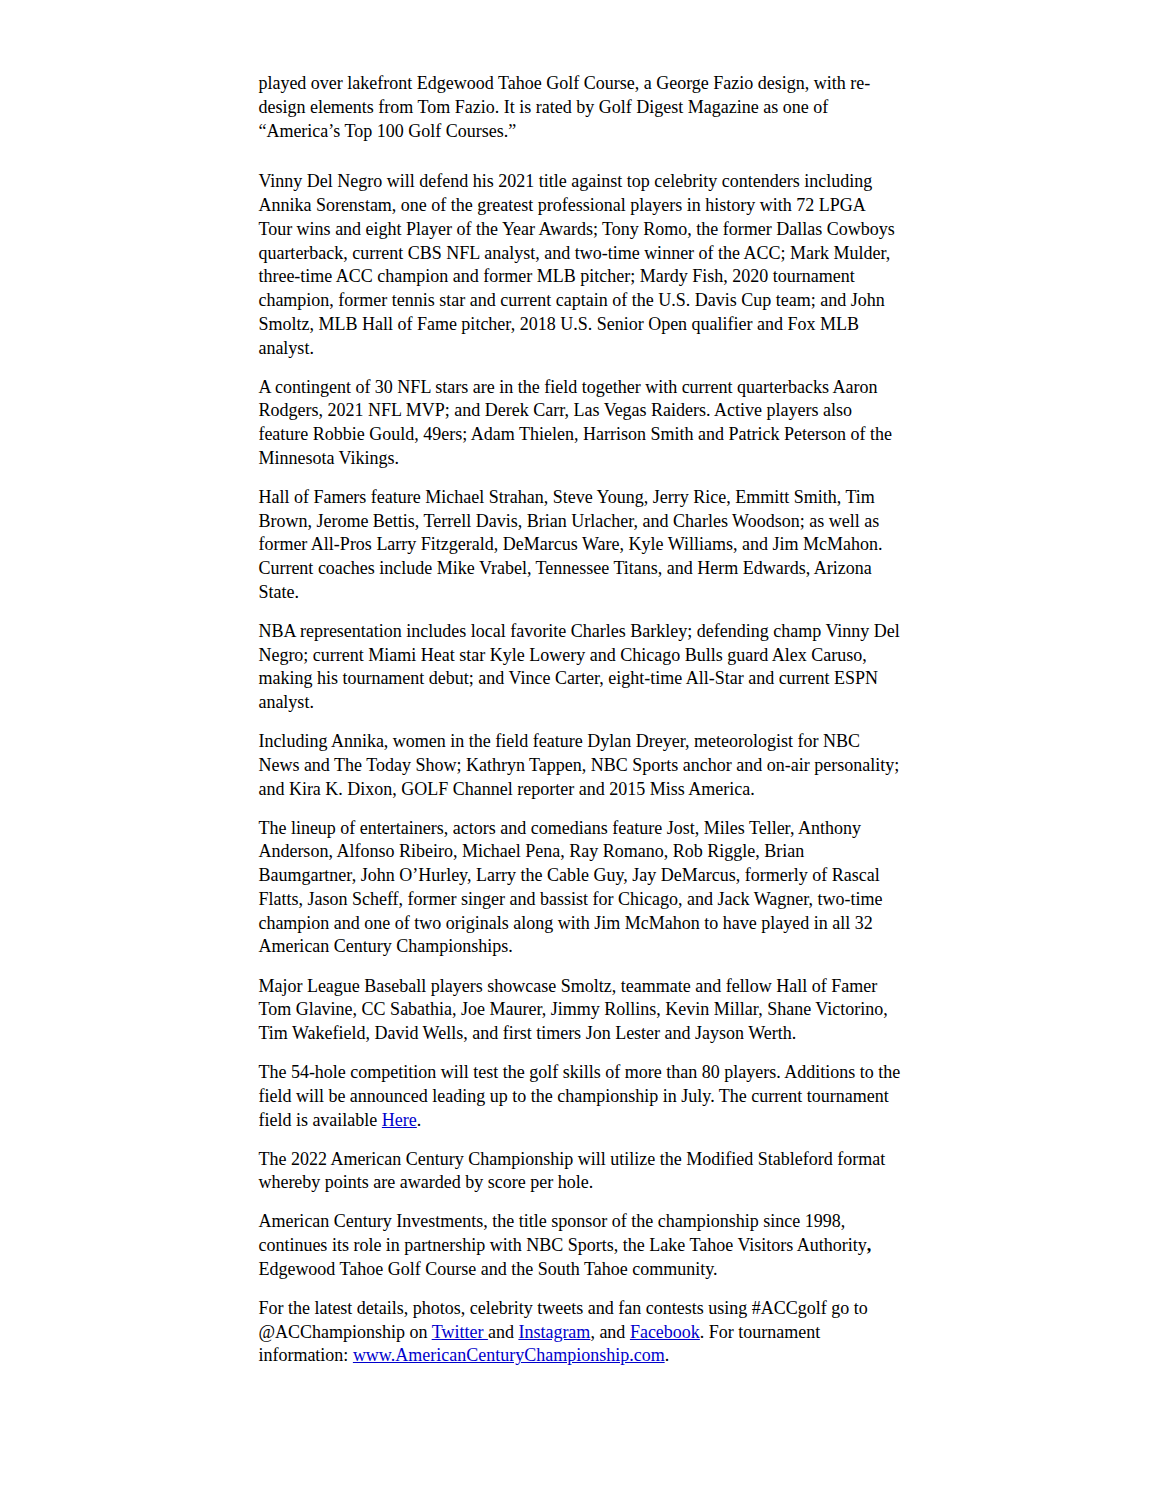played over lakefront Edgewood Tahoe Golf Course, a George Fazio design, with re-design elements from Tom Fazio. It is rated by Golf Digest Magazine as one of “America’s Top 100 Golf Courses.”
Vinny Del Negro will defend his 2021 title against top celebrity contenders including Annika Sorenstam, one of the greatest professional players in history with 72 LPGA Tour wins and eight Player of the Year Awards; Tony Romo, the former Dallas Cowboys quarterback, current CBS NFL analyst, and two-time winner of the ACC; Mark Mulder, three-time ACC champion and former MLB pitcher; Mardy Fish, 2020 tournament champion, former tennis star and current captain of the U.S. Davis Cup team; and John Smoltz, MLB Hall of Fame pitcher, 2018 U.S. Senior Open qualifier and Fox MLB analyst.
A contingent of 30 NFL stars are in the field together with current quarterbacks Aaron Rodgers, 2021 NFL MVP; and Derek Carr, Las Vegas Raiders. Active players also feature Robbie Gould, 49ers; Adam Thielen, Harrison Smith and Patrick Peterson of the Minnesota Vikings.
Hall of Famers feature Michael Strahan, Steve Young, Jerry Rice, Emmitt Smith, Tim Brown, Jerome Bettis, Terrell Davis, Brian Urlacher, and Charles Woodson; as well as former All-Pros Larry Fitzgerald, DeMarcus Ware, Kyle Williams, and Jim McMahon. Current coaches include Mike Vrabel, Tennessee Titans, and Herm Edwards, Arizona State.
NBA representation includes local favorite Charles Barkley; defending champ Vinny Del Negro; current Miami Heat star Kyle Lowery and Chicago Bulls guard Alex Caruso, making his tournament debut; and Vince Carter, eight-time All-Star and current ESPN analyst.
Including Annika, women in the field feature Dylan Dreyer, meteorologist for NBC News and The Today Show; Kathryn Tappen, NBC Sports anchor and on-air personality; and Kira K. Dixon, GOLF Channel reporter and 2015 Miss America.
The lineup of entertainers, actors and comedians feature Jost, Miles Teller, Anthony Anderson, Alfonso Ribeiro, Michael Pena, Ray Romano, Rob Riggle, Brian Baumgartner, John O’Hurley, Larry the Cable Guy, Jay DeMarcus, formerly of Rascal Flatts, Jason Scheff, former singer and bassist for Chicago, and Jack Wagner, two-time champion and one of two originals along with Jim McMahon to have played in all 32 American Century Championships.
Major League Baseball players showcase Smoltz, teammate and fellow Hall of Famer Tom Glavine, CC Sabathia, Joe Maurer, Jimmy Rollins, Kevin Millar, Shane Victorino, Tim Wakefield, David Wells, and first timers Jon Lester and Jayson Werth.
The 54-hole competition will test the golf skills of more than 80 players. Additions to the field will be announced leading up to the championship in July. The current tournament field is available Here.
The 2022 American Century Championship will utilize the Modified Stableford format whereby points are awarded by score per hole.
American Century Investments, the title sponsor of the championship since 1998, continues its role in partnership with NBC Sports, the Lake Tahoe Visitors Authority, Edgewood Tahoe Golf Course and the South Tahoe community.
For the latest details, photos, celebrity tweets and fan contests using #ACCgolf go to @ACChampionship on Twitter and Instagram, and Facebook. For tournament information: www.AmericanCenturyChampionship.com.